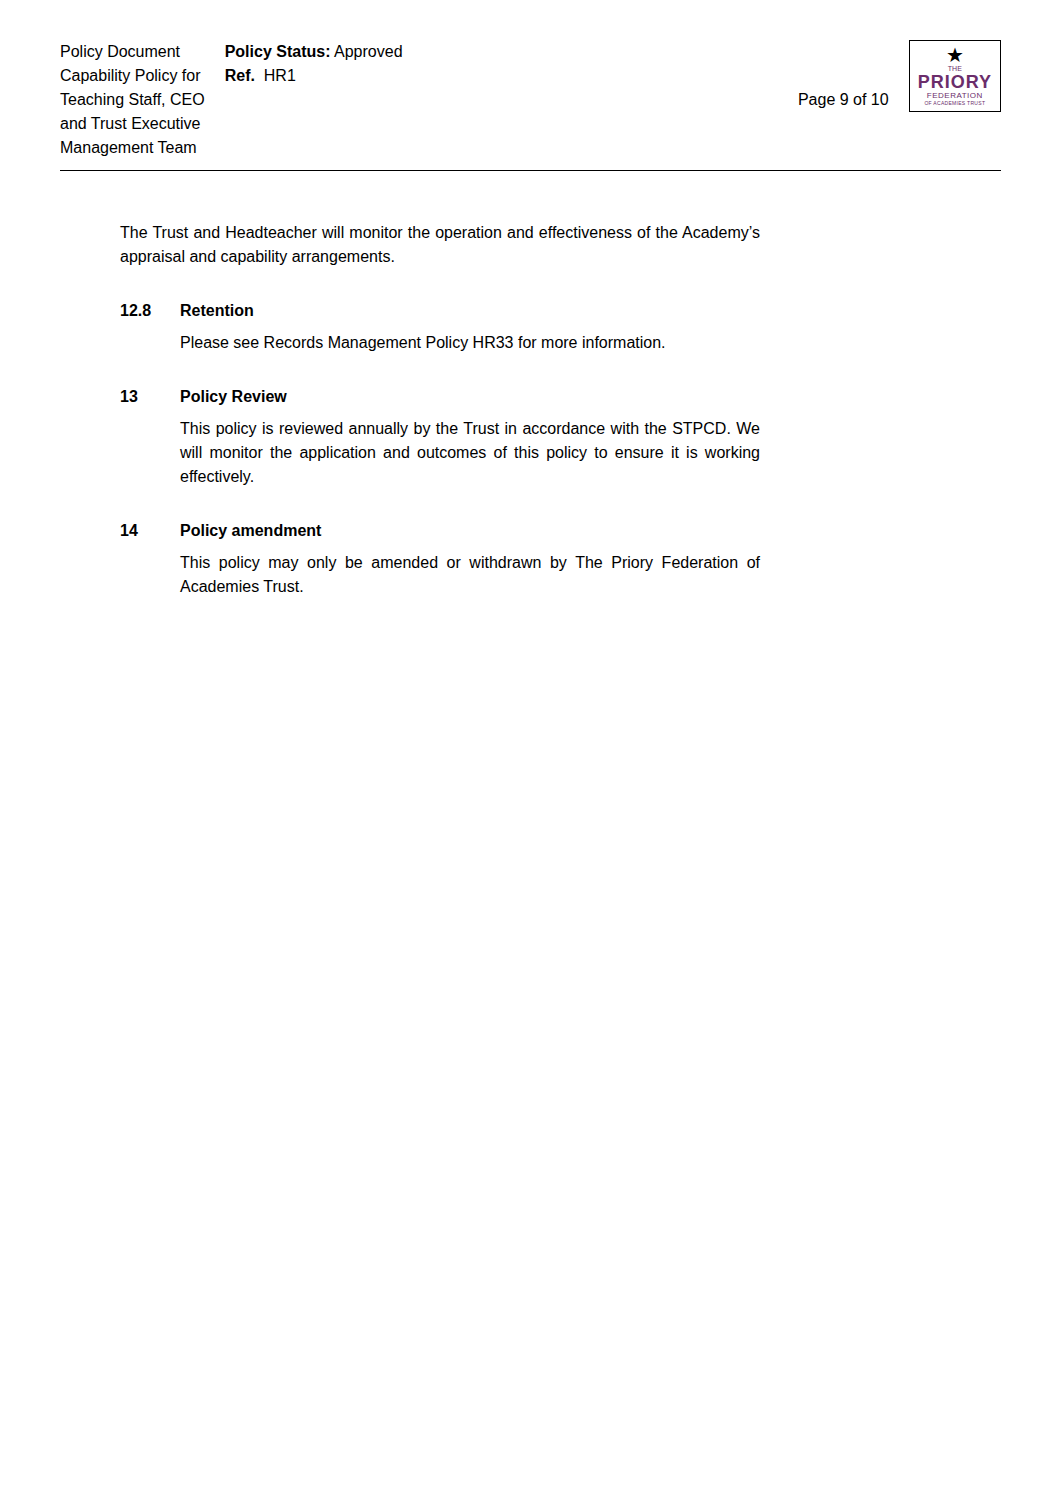Policy Document
Capability Policy for
Teaching Staff, CEO
and Trust Executive
Management Team
Policy Status: Approved
Ref. HR1
Page 9 of 10
★
THE
PRIORY
FEDERATION
OF ACADEMIES TRUST
The Trust and Headteacher will monitor the operation and effectiveness of the Academy’s appraisal and capability arrangements.
12.8
Retention
Please see Records Management Policy HR33 for more information.
13
Policy Review
This policy is reviewed annually by the Trust in accordance with the STPCD. We will monitor the application and outcomes of this policy to ensure it is working effectively.
14
Policy amendment
This policy may only be amended or withdrawn by The Priory Federation of Academies Trust.